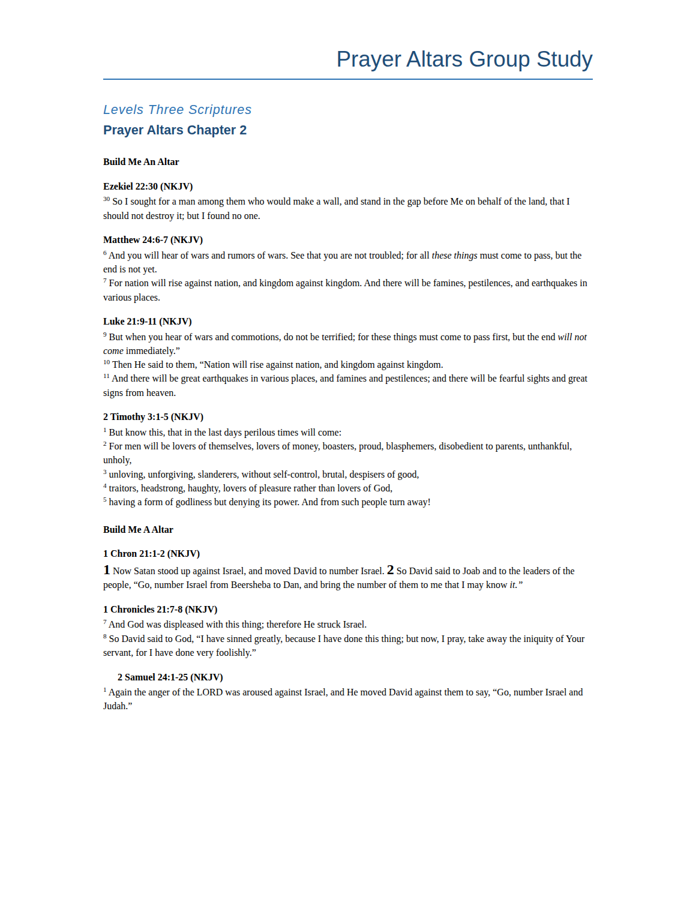Prayer Altars Group Study
Levels Three Scriptures
Prayer Altars Chapter 2
Build Me An Altar
Ezekiel 22:30 (NKJV)
30 So I sought for a man among them who would make a wall, and stand in the gap before Me on behalf of the land, that I should not destroy it; but I found no one.
Matthew 24:6-7 (NKJV)
6 And you will hear of wars and rumors of wars. See that you are not troubled; for all these things must come to pass, but the end is not yet.
7 For nation will rise against nation, and kingdom against kingdom. And there will be famines, pestilences, and earthquakes in various places.
Luke 21:9-11 (NKJV)
9 But when you hear of wars and commotions, do not be terrified; for these things must come to pass first, but the end will not come immediately.”
10 Then He said to them, “Nation will rise against nation, and kingdom against kingdom.
11 And there will be great earthquakes in various places, and famines and pestilences; and there will be fearful sights and great signs from heaven.
2 Timothy 3:1-5 (NKJV)
1 But know this, that in the last days perilous times will come:
2 For men will be lovers of themselves, lovers of money, boasters, proud, blasphemers, disobedient to parents, unthankful, unholy,
3 unloving, unforgiving, slanderers, without self-control, brutal, despisers of good,
4 traitors, headstrong, haughty, lovers of pleasure rather than lovers of God,
5 having a form of godliness but denying its power. And from such people turn away!
Build Me A Altar
1 Chron 21:1-2 (NKJV)
1 Now Satan stood up against Israel, and moved David to number Israel. 2 So David said to Joab and to the leaders of the people, “Go, number Israel from Beersheba to Dan, and bring the number of them to me that I may know it.”
1 Chronicles 21:7-8 (NKJV)
7 And God was displeased with this thing; therefore He struck Israel.
8 So David said to God, “I have sinned greatly, because I have done this thing; but now, I pray, take away the iniquity of Your servant, for I have done very foolishly.”
2 Samuel 24:1-25 (NKJV)
1 Again the anger of the LORD was aroused against Israel, and He moved David against them to say, “Go, number Israel and Judah.”